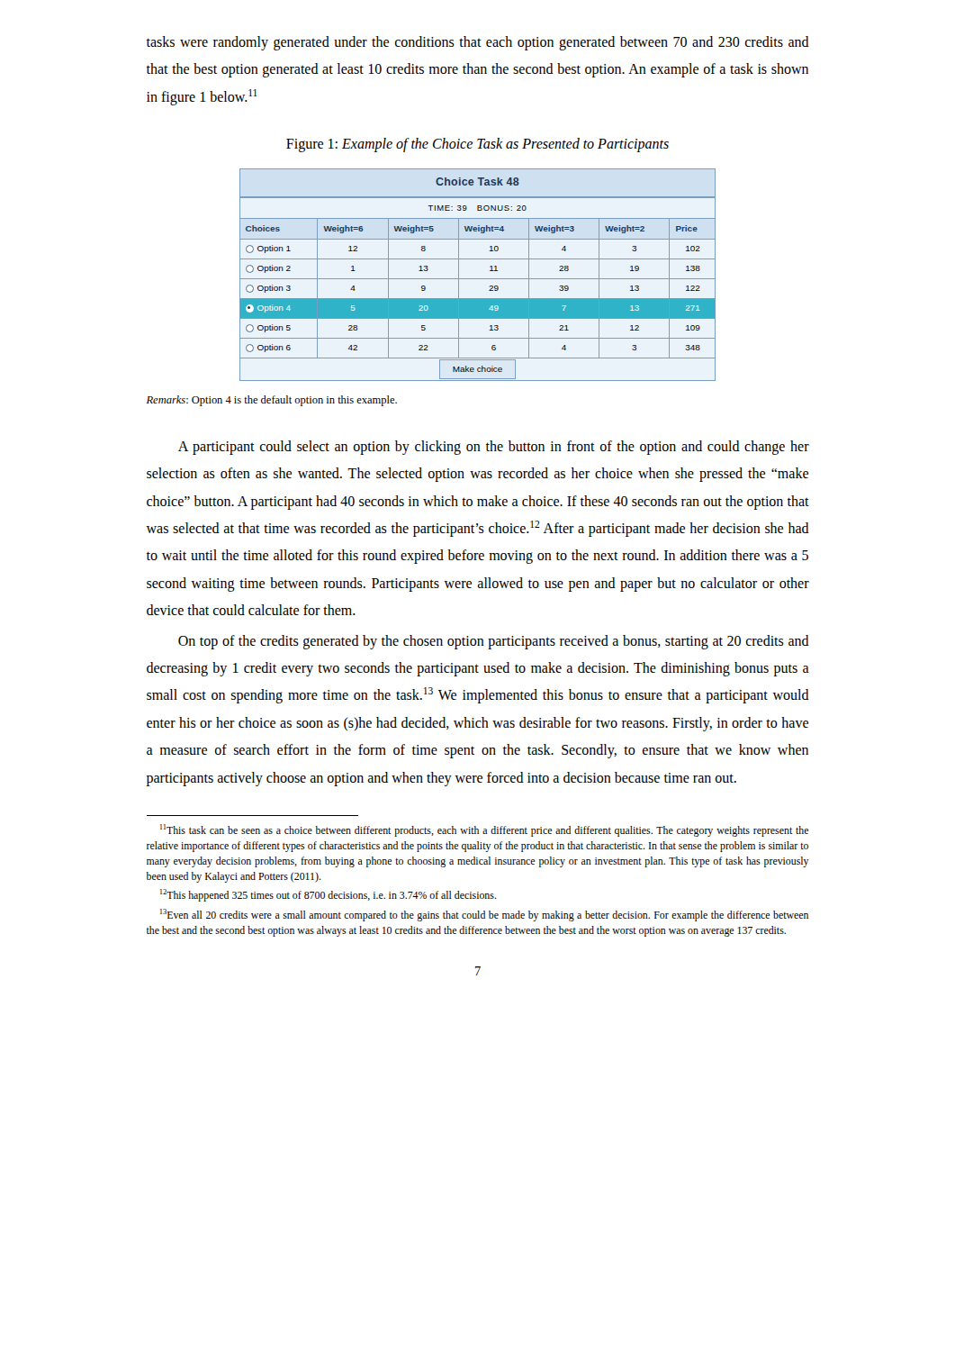tasks were randomly generated under the conditions that each option generated between 70 and 230 credits and that the best option generated at least 10 credits more than the second best option. An example of a task is shown in figure 1 below.11
Figure 1: Example of the Choice Task as Presented to Participants
Choice Task 48
| TIME: 39 BONUS: 20 |
| Choices | Weight=6 | Weight=5 | Weight=4 | Weight=3 | Weight=2 | Price |
| Option 1 | 12 | 8 | 10 | 4 | 3 | 102 |
| Option 2 | 1 | 13 | 11 | 28 | 19 | 138 |
| Option 3 | 4 | 9 | 29 | 39 | 13 | 122 |
| Option 4 | 5 | 20 | 49 | 7 | 13 | 271 |
| Option 5 | 28 | 5 | 13 | 21 | 12 | 109 |
| Option 6 | 42 | 22 | 6 | 4 | 3 | 348 |
| Make choice |
Remarks: Option 4 is the default option in this example.
A participant could select an option by clicking on the button in front of the option and could change her selection as often as she wanted. The selected option was recorded as her choice when she pressed the “make choice” button. A participant had 40 seconds in which to make a choice. If these 40 seconds ran out the option that was selected at that time was recorded as the participant’s choice.12 After a participant made her decision she had to wait until the time alloted for this round expired before moving on to the next round. In addition there was a 5 second waiting time between rounds. Participants were allowed to use pen and paper but no calculator or other device that could calculate for them.
On top of the credits generated by the chosen option participants received a bonus, starting at 20 credits and decreasing by 1 credit every two seconds the participant used to make a decision. The diminishing bonus puts a small cost on spending more time on the task.13 We implemented this bonus to ensure that a participant would enter his or her choice as soon as (s)he had decided, which was desirable for two reasons. Firstly, in order to have a measure of search effort in the form of time spent on the task. Secondly, to ensure that we know when participants actively choose an option and when they were forced into a decision because time ran out.
11This task can be seen as a choice between different products, each with a different price and different qualities. The category weights represent the relative importance of different types of characteristics and the points the quality of the product in that characteristic. In that sense the problem is similar to many everyday decision problems, from buying a phone to choosing a medical insurance policy or an investment plan. This type of task has previously been used by Kalayci and Potters (2011).
12This happened 325 times out of 8700 decisions, i.e. in 3.74% of all decisions.
13Even all 20 credits were a small amount compared to the gains that could be made by making a better decision. For example the difference between the best and the second best option was always at least 10 credits and the difference between the best and the worst option was on average 137 credits.
7